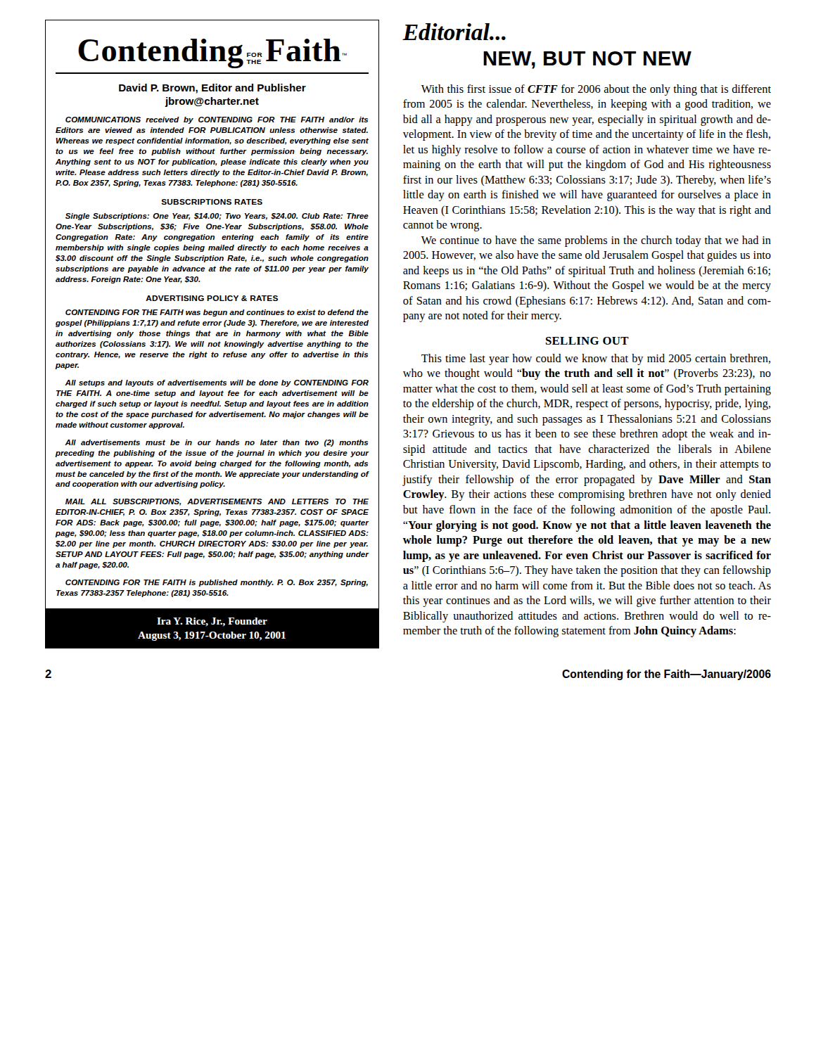Contending FOR
THE Faith™
David P. Brown, Editor and Publisher
jbrow@charter.net
COMMUNICATIONS received by CONTENDING FOR THE FAITH and/or its Editors are viewed as intended FOR PUBLICATION unless otherwise stated. Whereas we respect confidential information, so described, everything else sent to us we feel free to publish without further permission being necessary. Anything sent to us NOT for publication, please indicate this clearly when you write. Please address such letters directly to the Editor-in-Chief David P. Brown, P.O. Box 2357, Spring, Texas 77383. Telephone: (281) 350-5516.
Subscriptions Rates
Single Subscriptions: One Year, $14.00; Two Years, $24.00. Club Rate: Three One-Year Subscriptions, $36; Five One-Year Subscriptions, $58.00. Whole Congregation Rate: Any congregation entering each family of its entire membership with single copies being mailed directly to each home receives a $3.00 discount off the Single Subscription Rate, i.e., such whole congregation subscriptions are payable in advance at the rate of $11.00 per year per family address. Foreign Rate: One Year, $30.
Advertising Policy & Rates
CONTENDING FOR THE FAITH was begun and continues to exist to defend the gospel (Philippians 1:7,17) and refute error (Jude 3). Therefore, we are interested in advertising only those things that are in harmony with what the Bible authorizes (Colossians 3:17). We will not knowingly advertise anything to the contrary. Hence, we reserve the right to refuse any offer to advertise in this paper.
All setups and layouts of advertisements will be done by CONTENDING FOR THE FAITH. A one-time setup and layout fee for each advertisement will be charged if such setup or layout is needful. Setup and layout fees are in addition to the cost of the space purchased for advertisement. No major changes will be made without customer approval.
All advertisements must be in our hands no later than two (2) months preceding the publishing of the issue of the journal in which you desire your advertisement to appear. To avoid being charged for the following month, ads must be canceled by the first of the month. We appreciate your understanding of and cooperation with our advertising policy.
MAIL ALL SUBSCRIPTIONS, ADVERTISEMENTS AND LETTERS TO THE EDITOR-IN-CHIEF, P. O. Box 2357, Spring, Texas 77383-2357. COST OF SPACE FOR ADS: Back page, $300.00; full page, $300.00; half page, $175.00; quarter page, $90.00; less than quarter page, $18.00 per column-inch. CLASSIFIED ADS: $2.00 per line per month. CHURCH DIRECTORY ADS: $30.00 per line per year. SETUP AND LAYOUT FEES: Full page, $50.00; half page, $35.00; anything under a half page, $20.00.
CONTENDING FOR THE FAITH is published monthly. P. O. Box 2357, Spring, Texas 77383-2357 Telephone: (281) 350-5516.
Ira Y. Rice, Jr., Founder
August 3, 1917-October 10, 2001
Editorial...
NEW, BUT NOT NEW
With this first issue of CFTF for 2006 about the only thing that is different from 2005 is the calendar. Nevertheless, in keeping with a good tradition, we bid all a happy and prosperous new year, especially in spiritual growth and development. In view of the brevity of time and the uncertainty of life in the flesh, let us highly resolve to follow a course of action in whatever time we have remaining on the earth that will put the kingdom of God and His righteousness first in our lives (Matthew 6:33; Colossians 3:17; Jude 3). Thereby, when life’s little day on earth is finished we will have guaranteed for ourselves a place in Heaven (I Corinthians 15:58; Revelation 2:10). This is the way that is right and cannot be wrong.
We continue to have the same problems in the church today that we had in 2005. However, we also have the same old Jerusalem Gospel that guides us into and keeps us in “the Old Paths” of spiritual Truth and holiness (Jeremiah 6:16; Romans 1:16; Galatians 1:6-9). Without the Gospel we would be at the mercy of Satan and his crowd (Ephesians 6:17: Hebrews 4:12). And, Satan and company are not noted for their mercy.
SELLING OUT
This time last year how could we know that by mid 2005 certain brethren, who we thought would “buy the truth and sell it not” (Proverbs 23:23), no matter what the cost to them, would sell at least some of God’s Truth pertaining to the eldership of the church, MDR, respect of persons, hypocrisy, pride, lying, their own integrity, and such passages as I Thessalonians 5:21 and Colossians 3:17? Grievous to us has it been to see these brethren adopt the weak and insipid attitude and tactics that have characterized the liberals in Abilene Christian University, David Lipscomb, Harding, and others, in their attempts to justify their fellowship of the error propagated by Dave Miller and Stan Crowley. By their actions these compromising brethren have not only denied but have flown in the face of the following admonition of the apostle Paul. “Your glorying is not good. Know ye not that a little leaven leaveneth the whole lump? Purge out therefore the old leaven, that ye may be a new lump, as ye are unleavened. For even Christ our Passover is sacrificed for us” (I Corinthians 5:6–7). They have taken the position that they can fellowship a little error and no harm will come from it. But the Bible does not so teach. As this year continues and as the Lord wills, we will give further attention to their Biblically unauthorized attitudes and actions. Brethren would do well to remember the truth of the following statement from John Quincy Adams:
2
Contending for the Faith—January/2006